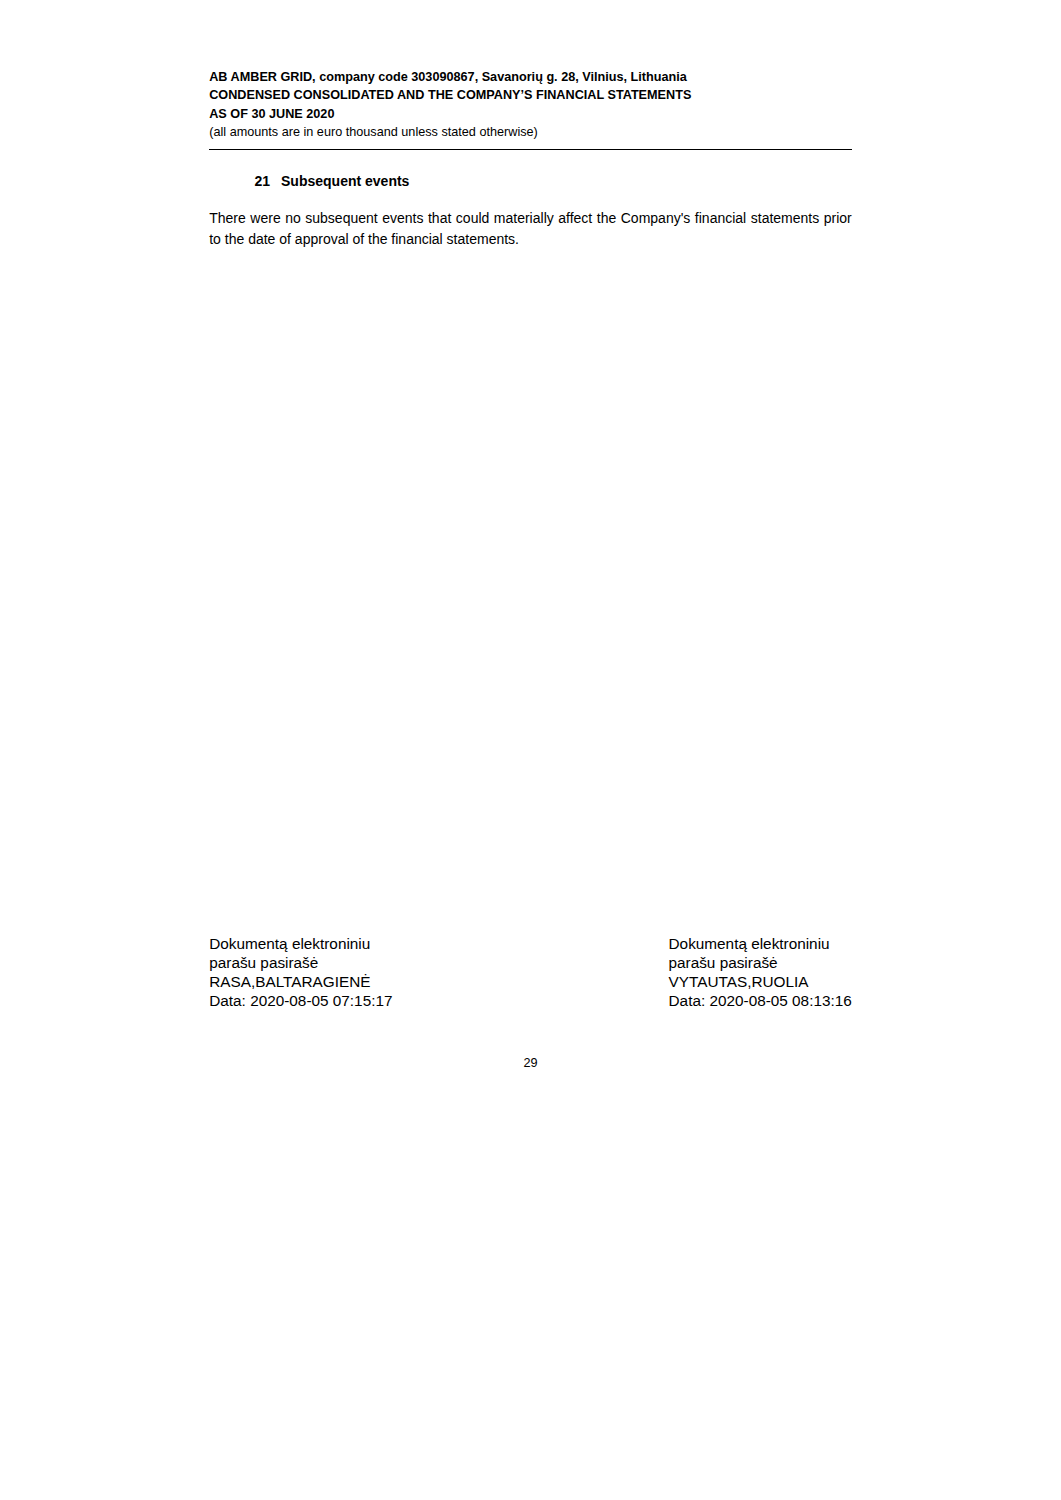AB AMBER GRID, company code 303090867, Savanorių g. 28, Vilnius, Lithuania
CONDENSED CONSOLIDATED AND THE COMPANY’S FINANCIAL STATEMENTS
AS OF 30 JUNE 2020
(all amounts are in euro thousand unless stated otherwise)
21 Subsequent events
There were no subsequent events that could materially affect the Company's financial statements prior to the date of approval of the financial statements.
Dokumentą elektroniniu
parašu pasirašė
RASA,BALTARAGIENĖ
Data: 2020-08-05 07:15:17
Dokumentą elektroniniu
parašu pasirašė
VYTAUTAS,RUOLIA
Data: 2020-08-05 08:13:16
29